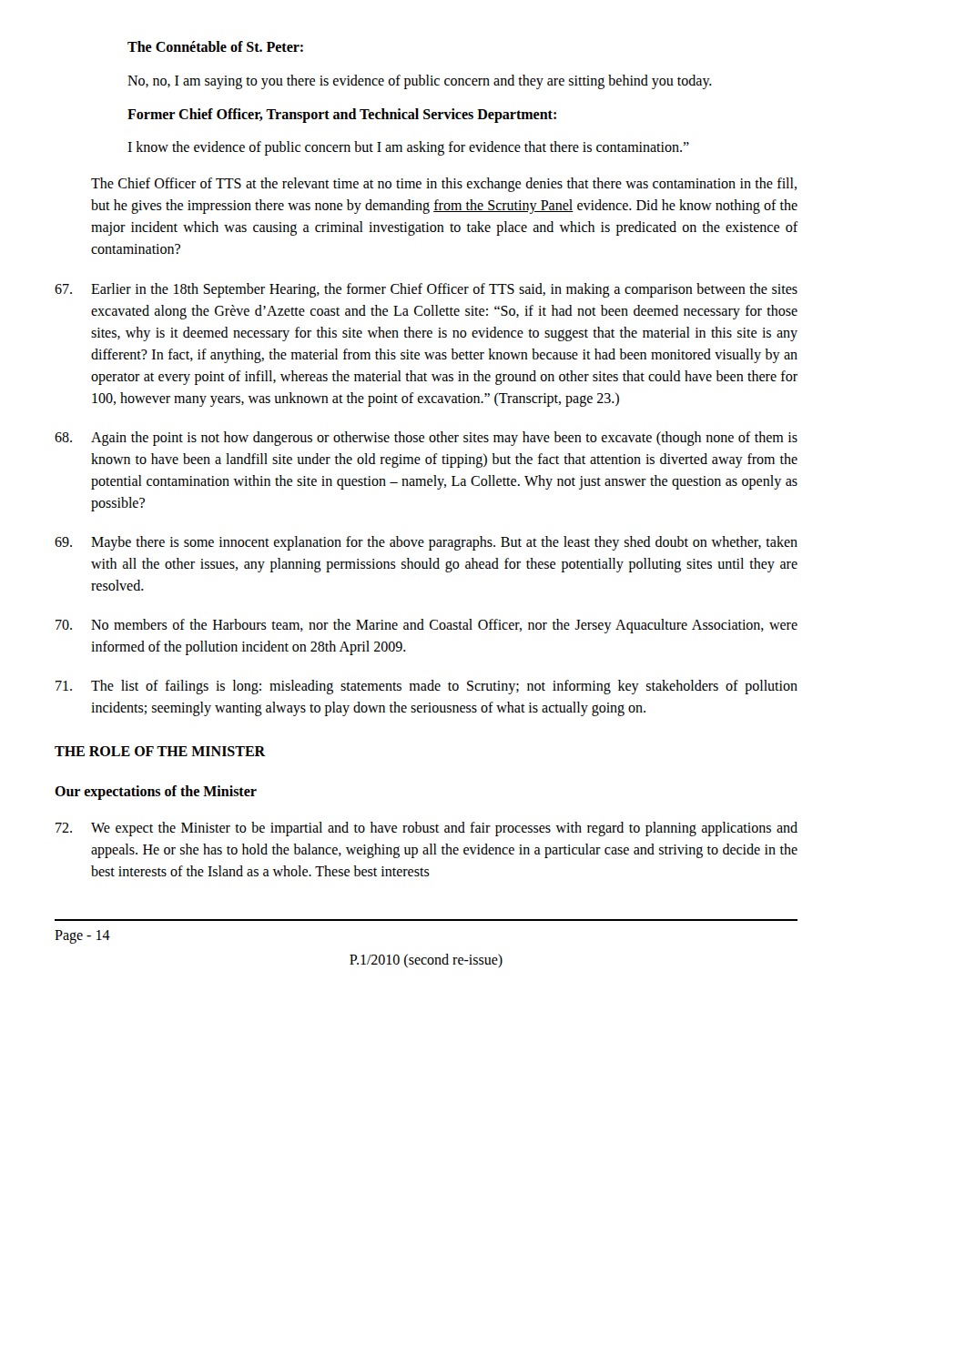The Connétable of St. Peter:
No, no, I am saying to you there is evidence of public concern and they are sitting behind you today.
Former Chief Officer, Transport and Technical Services Department:
I know the evidence of public concern but I am asking for evidence that there is contamination.”
The Chief Officer of TTS at the relevant time at no time in this exchange denies that there was contamination in the fill, but he gives the impression there was none by demanding from the Scrutiny Panel evidence. Did he know nothing of the major incident which was causing a criminal investigation to take place and which is predicated on the existence of contamination?
67.
Earlier in the 18th September Hearing, the former Chief Officer of TTS said, in making a comparison between the sites excavated along the Grève d’Azette coast and the La Collette site: “So, if it had not been deemed necessary for those sites, why is it deemed necessary for this site when there is no evidence to suggest that the material in this site is any different? In fact, if anything, the material from this site was better known because it had been monitored visually by an operator at every point of infill, whereas the material that was in the ground on other sites that could have been there for 100, however many years, was unknown at the point of excavation.” (Transcript, page 23.)
68.
Again the point is not how dangerous or otherwise those other sites may have been to excavate (though none of them is known to have been a landfill site under the old regime of tipping) but the fact that attention is diverted away from the potential contamination within the site in question – namely, La Collette. Why not just answer the question as openly as possible?
69.
Maybe there is some innocent explanation for the above paragraphs. But at the least they shed doubt on whether, taken with all the other issues, any planning permissions should go ahead for these potentially polluting sites until they are resolved.
70.
No members of the Harbours team, nor the Marine and Coastal Officer, nor the Jersey Aquaculture Association, were informed of the pollution incident on 28th April 2009.
71.
The list of failings is long: misleading statements made to Scrutiny; not informing key stakeholders of pollution incidents; seemingly wanting always to play down the seriousness of what is actually going on.
The Role of the Minister
Our expectations of the Minister
72.
We expect the Minister to be impartial and to have robust and fair processes with regard to planning applications and appeals. He or she has to hold the balance, weighing up all the evidence in a particular case and striving to decide in the best interests of the Island as a whole. These best interests
Page - 14
P.1/2010 (second re-issue)